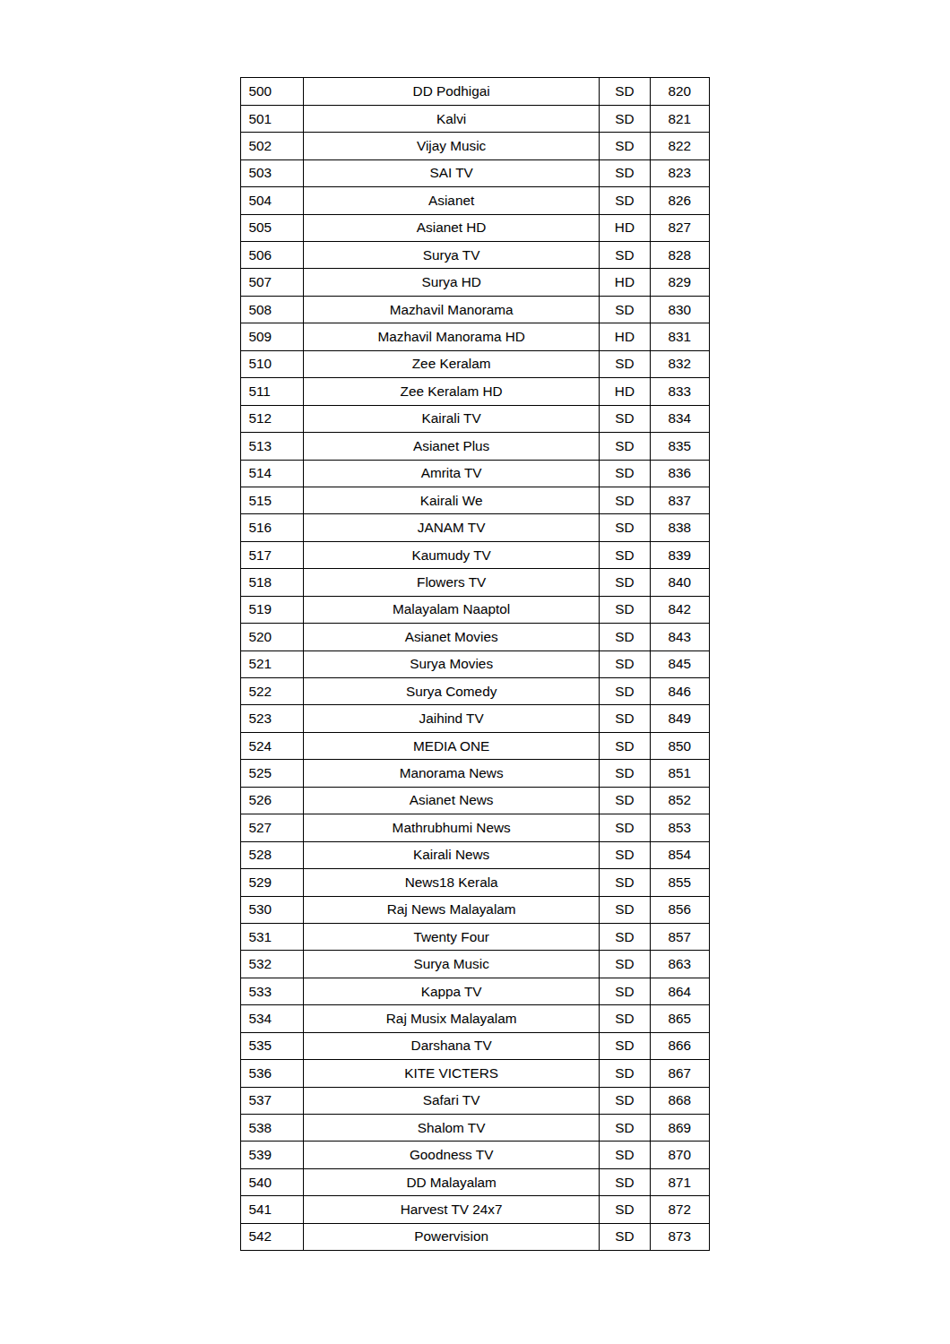| 500 | DD Podhigai | SD | 820 |
| 501 | Kalvi | SD | 821 |
| 502 | Vijay Music | SD | 822 |
| 503 | SAI TV | SD | 823 |
| 504 | Asianet | SD | 826 |
| 505 | Asianet HD | HD | 827 |
| 506 | Surya TV | SD | 828 |
| 507 | Surya HD | HD | 829 |
| 508 | Mazhavil Manorama | SD | 830 |
| 509 | Mazhavil Manorama HD | HD | 831 |
| 510 | Zee Keralam | SD | 832 |
| 511 | Zee Keralam HD | HD | 833 |
| 512 | Kairali TV | SD | 834 |
| 513 | Asianet Plus | SD | 835 |
| 514 | Amrita TV | SD | 836 |
| 515 | Kairali We | SD | 837 |
| 516 | JANAM TV | SD | 838 |
| 517 | Kaumudy TV | SD | 839 |
| 518 | Flowers TV | SD | 840 |
| 519 | Malayalam Naaptol | SD | 842 |
| 520 | Asianet Movies | SD | 843 |
| 521 | Surya Movies | SD | 845 |
| 522 | Surya Comedy | SD | 846 |
| 523 | Jaihind TV | SD | 849 |
| 524 | MEDIA ONE | SD | 850 |
| 525 | Manorama News | SD | 851 |
| 526 | Asianet News | SD | 852 |
| 527 | Mathrubhumi News | SD | 853 |
| 528 | Kairali News | SD | 854 |
| 529 | News18 Kerala | SD | 855 |
| 530 | Raj News Malayalam | SD | 856 |
| 531 | Twenty Four | SD | 857 |
| 532 | Surya Music | SD | 863 |
| 533 | Kappa TV | SD | 864 |
| 534 | Raj Musix Malayalam | SD | 865 |
| 535 | Darshana TV | SD | 866 |
| 536 | KITE VICTERS | SD | 867 |
| 537 | Safari TV | SD | 868 |
| 538 | Shalom TV | SD | 869 |
| 539 | Goodness TV | SD | 870 |
| 540 | DD Malayalam | SD | 871 |
| 541 | Harvest TV 24x7 | SD | 872 |
| 542 | Powervision | SD | 873 |